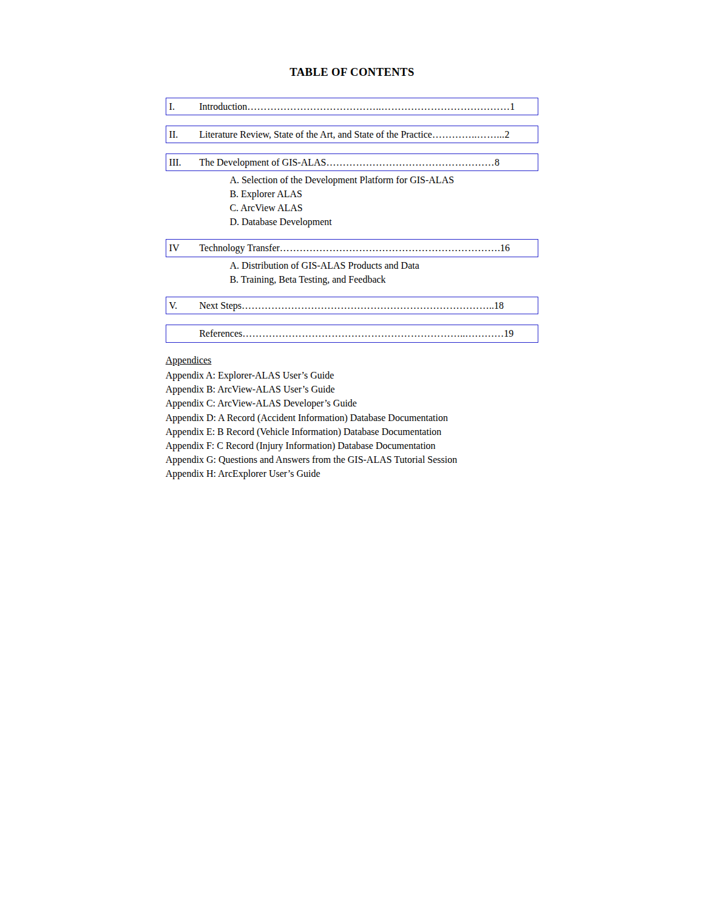TABLE OF CONTENTS
I. Introduction…………………………………..…………………………………1
II. Literature Review, State of the Art, and State of the Practice…………..……... 2
III. The Development of GIS-ALAS……………………………………………8
A. Selection of the Development Platform for GIS-ALAS
B. Explorer ALAS
C. ArcView ALAS
D. Database Development
IV Technology Transfer………………………………………………………….16
A. Distribution of GIS-ALAS Products and Data
B. Training, Beta Testing, and Feedback
V. Next Steps…………………………………………………………………..18
References…………………………………………………………..…………19
Appendices
Appendix A: Explorer-ALAS User’s Guide
Appendix B: ArcView-ALAS User’s Guide
Appendix C: ArcView-ALAS Developer’s Guide
Appendix D: A Record (Accident Information) Database Documentation
Appendix E: B Record (Vehicle Information) Database Documentation
Appendix F: C Record (Injury Information) Database Documentation
Appendix G: Questions and Answers from the GIS-ALAS Tutorial Session
Appendix H: ArcExplorer User’s Guide